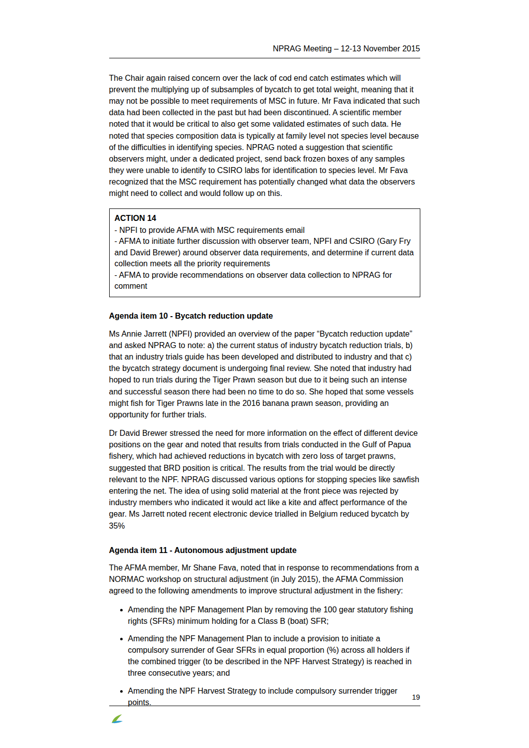NPRAG Meeting – 12-13 November 2015
The Chair again raised concern over the lack of cod end catch estimates which will prevent the multiplying up of subsamples of bycatch to get total weight, meaning that it may not be possible to meet requirements of MSC in future. Mr Fava indicated that such data had been collected in the past but had been discontinued. A scientific member noted that it would be critical to also get some validated estimates of such data. He noted that species composition data is typically at family level not species level because of the difficulties in identifying species. NPRAG noted a suggestion that scientific observers might, under a dedicated project, send back frozen boxes of any samples they were unable to identify to CSIRO labs for identification to species level. Mr Fava recognized that the MSC requirement has potentially changed what data the observers might need to collect and would follow up on this.
ACTION 14
- NPFI to provide AFMA with MSC requirements email
- AFMA to initiate further discussion with observer team, NPFI and CSIRO (Gary Fry and David Brewer) around observer data requirements, and determine if current data collection meets all the priority requirements
- AFMA to provide recommendations on observer data collection to NPRAG for comment
Agenda item 10 - Bycatch reduction update
Ms Annie Jarrett (NPFI) provided an overview of the paper “Bycatch reduction update” and asked NPRAG to note: a) the current status of industry bycatch reduction trials, b) that an industry trials guide has been developed and distributed to industry and that c) the bycatch strategy document is undergoing final review. She noted that industry had hoped to run trials during the Tiger Prawn season but due to it being such an intense and successful season there had been no time to do so. She hoped that some vessels might fish for Tiger Prawns late in the 2016 banana prawn season, providing an opportunity for further trials.
Dr David Brewer stressed the need for more information on the effect of different device positions on the gear and noted that results from trials conducted in the Gulf of Papua fishery, which had achieved reductions in bycatch with zero loss of target prawns, suggested that BRD position is critical. The results from the trial would be directly relevant to the NPF. NPRAG discussed various options for stopping species like sawfish entering the net. The idea of using solid material at the front piece was rejected by industry members who indicated it would act like a kite and affect performance of the gear. Ms Jarrett noted recent electronic device trialled in Belgium reduced bycatch by 35%
Agenda item 11 - Autonomous adjustment update
The AFMA member, Mr Shane Fava, noted that in response to recommendations from a NORMAC workshop on structural adjustment (in July 2015), the AFMA Commission agreed to the following amendments to improve structural adjustment in the fishery:
Amending the NPF Management Plan by removing the 100 gear statutory fishing rights (SFRs) minimum holding for a Class B (boat) SFR;
Amending the NPF Management Plan to include a provision to initiate a compulsory surrender of Gear SFRs in equal proportion (%) across all holders if the combined trigger (to be described in the NPF Harvest Strategy) is reached in three consecutive years; and
Amending the NPF Harvest Strategy to include compulsory surrender trigger points.
19